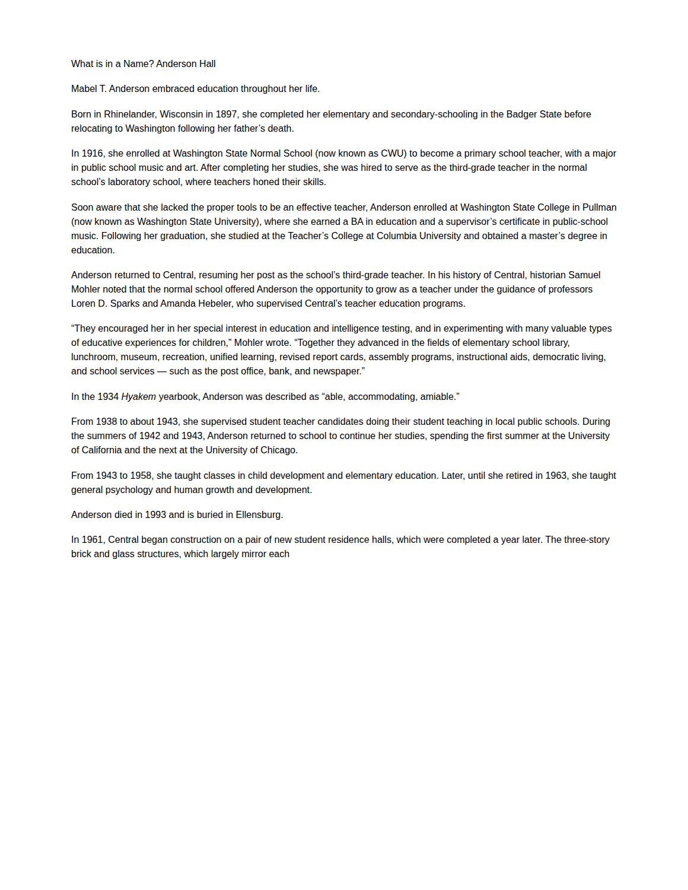What is in a Name? Anderson Hall
Mabel T. Anderson embraced education throughout her life.
Born in Rhinelander, Wisconsin in 1897, she completed her elementary and secondary-schooling in the Badger State before relocating to Washington following her father’s death.
In 1916, she enrolled at Washington State Normal School (now known as CWU) to become a primary school teacher, with a major in public school music and art. After completing her studies, she was hired to serve as the third-grade teacher in the normal school’s laboratory school, where teachers honed their skills.
Soon aware that she lacked the proper tools to be an effective teacher, Anderson enrolled at Washington State College in Pullman (now known as Washington State University), where she earned a BA in education and a supervisor’s certificate in public-school music. Following her graduation, she studied at the Teacher’s College at Columbia University and obtained a master’s degree in education.
Anderson returned to Central, resuming her post as the school’s third-grade teacher. In his history of Central, historian Samuel Mohler noted that the normal school offered Anderson the opportunity to grow as a teacher under the guidance of professors Loren D. Sparks and Amanda Hebeler, who supervised Central’s teacher education programs.
“They encouraged her in her special interest in education and intelligence testing, and in experimenting with many valuable types of educative experiences for children,” Mohler wrote. “Together they advanced in the fields of elementary school library, lunchroom, museum, recreation, unified learning, revised report cards, assembly programs, instructional aids, democratic living, and school services — such as the post office, bank, and newspaper.”
In the 1934 Hyakem yearbook, Anderson was described as “able, accommodating, amiable.”
From 1938 to about 1943, she supervised student teacher candidates doing their student teaching in local public schools. During the summers of 1942 and 1943, Anderson returned to school to continue her studies, spending the first summer at the University of California and the next at the University of Chicago.
From 1943 to 1958, she taught classes in child development and elementary education. Later, until she retired in 1963, she taught general psychology and human growth and development.
Anderson died in 1993 and is buried in Ellensburg.
In 1961, Central began construction on a pair of new student residence halls, which were completed a year later. The three-story brick and glass structures, which largely mirror each